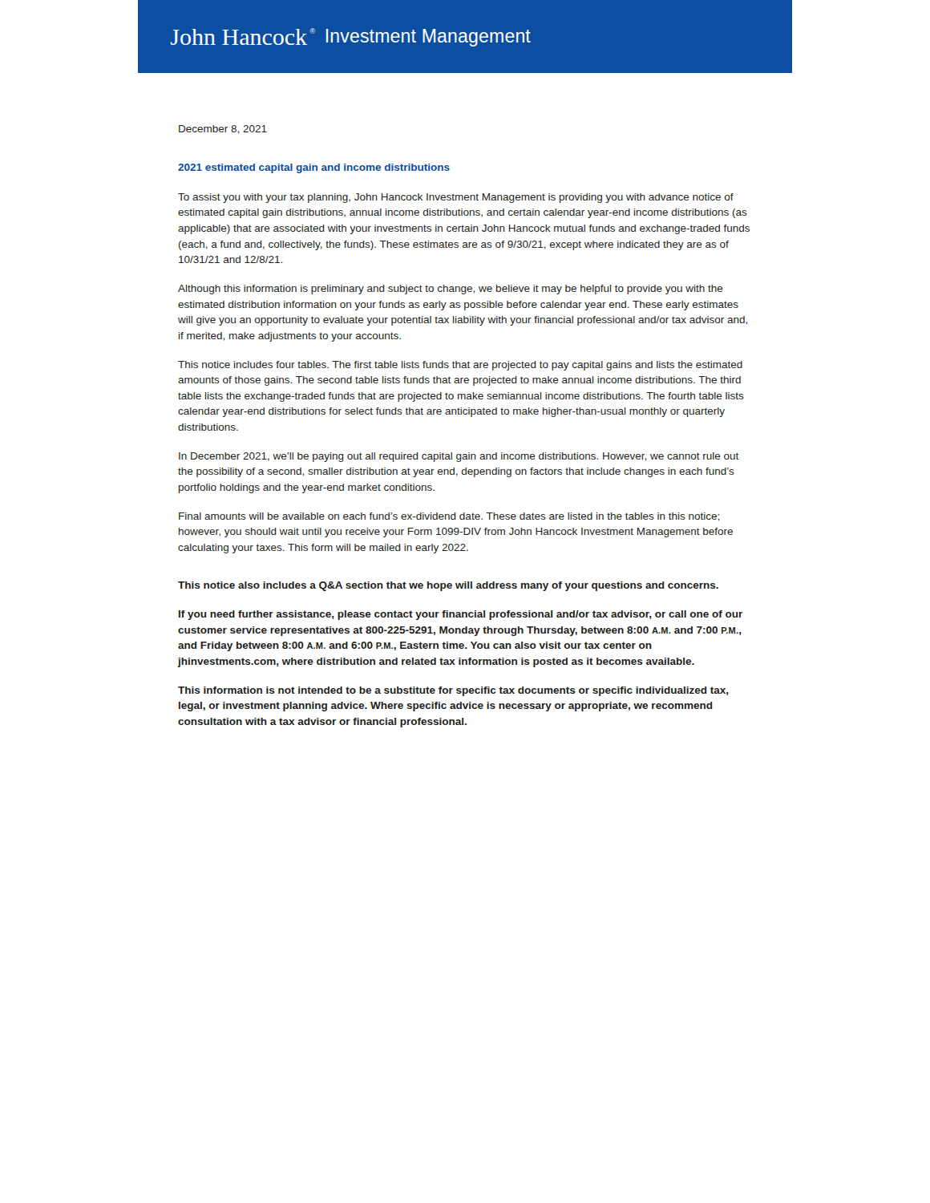John Hancock® Investment Management
December 8, 2021
2021 estimated capital gain and income distributions
To assist you with your tax planning, John Hancock Investment Management is providing you with advance notice of estimated capital gain distributions, annual income distributions, and certain calendar year-end income distributions (as applicable) that are associated with your investments in certain John Hancock mutual funds and exchange-traded funds (each, a fund and, collectively, the funds). These estimates are as of 9/30/21, except where indicated they are as of 10/31/21 and 12/8/21.
Although this information is preliminary and subject to change, we believe it may be helpful to provide you with the estimated distribution information on your funds as early as possible before calendar year end. These early estimates will give you an opportunity to evaluate your potential tax liability with your financial professional and/or tax advisor and, if merited, make adjustments to your accounts.
This notice includes four tables. The first table lists funds that are projected to pay capital gains and lists the estimated amounts of those gains. The second table lists funds that are projected to make annual income distributions. The third table lists the exchange-traded funds that are projected to make semiannual income distributions. The fourth table lists calendar year-end distributions for select funds that are anticipated to make higher-than-usual monthly or quarterly distributions.
In December 2021, we’ll be paying out all required capital gain and income distributions. However, we cannot rule out the possibility of a second, smaller distribution at year end, depending on factors that include changes in each fund’s portfolio holdings and the year-end market conditions.
Final amounts will be available on each fund’s ex-dividend date. These dates are listed in the tables in this notice; however, you should wait until you receive your Form 1099-DIV from John Hancock Investment Management before calculating your taxes. This form will be mailed in early 2022.
This notice also includes a Q&A section that we hope will address many of your questions and concerns.
If you need further assistance, please contact your financial professional and/or tax advisor, or call one of our customer service representatives at 800-225-5291, Monday through Thursday, between 8:00 A.M. and 7:00 P.M., and Friday between 8:00 A.M. and 6:00 P.M., Eastern time. You can also visit our tax center on jhinvestments.com, where distribution and related tax information is posted as it becomes available.
This information is not intended to be a substitute for specific tax documents or specific individualized tax, legal, or investment planning advice. Where specific advice is necessary or appropriate, we recommend consultation with a tax advisor or financial professional.